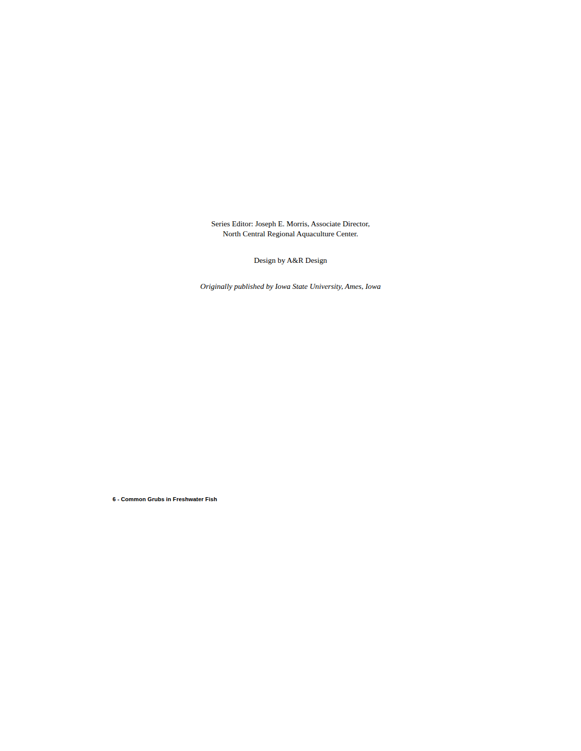Series Editor: Joseph E. Morris, Associate Director,
North Central Regional Aquaculture Center.
Design by A&R Design
Originally published by Iowa State University, Ames, Iowa
6 - Common Grubs in Freshwater Fish